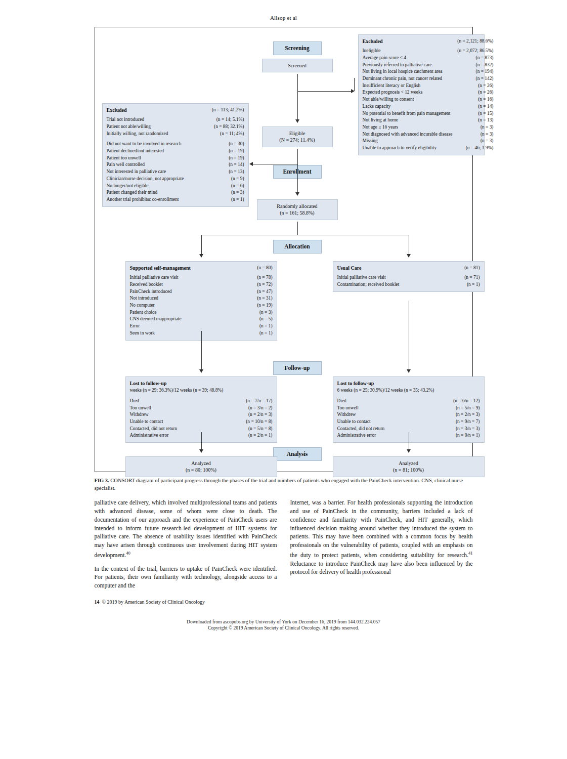Allsop et al
Screening
Enrollment
Allocation
Follow-up
Analysis
Screened
| Excluded | (n = 2,121; 88.6%) |
| Ineligible | (n = 2,072; 86.5%) |
| Average pain score < 4 | (n = 873) |
| Previously referred to palliative care | (n = 832) |
| Not living in local hospice catchment area | (n = 194) |
| Dominant chronic pain, not cancer related | (n = 142) |
| Insufficient literacy or English | (n = 26) |
| Expected prognosis < 12 weeks | (n = 26) |
| Not able/willing to consent | (n = 16) |
| Lacks capacity | (n = 14) |
| No potential to benefit from pain management | (n = 15) |
| Not living at home | (n = 13) |
| Not age ≥ 16 years | (n = 3) |
| Not diagnosed with advanced incurable disease | (n = 3) |
| Missing | (n = 3) |
| Unable to approach to verify eligibility | (n = 46; 1.9%) |
| Excluded | (n = 113; 41.2%) |
| Trial not introduced | (n = 14; 5.1%) |
| Patient not able/willing | (n = 88; 32.1%) |
| Initially willing, not randomized | (n = 11; 4%) |
| Did not want to be involved in research | (n = 30) |
| Patient declined/not interested | (n = 19) |
| Patient too unwell | (n = 19) |
| Pain well controlled | (n = 14) |
| Not interested in palliative care | (n = 13) |
| Clinician/nurse decision; not appropriate | (n = 9) |
| No longer/not eligible | (n = 6) |
| Patient changed their mind | (n = 3) |
| Another trial prohibitsc co-enrollment | (n = 1) |
Eligible
(N = 274; 11.4%)
Randomly allocated
(n = 161; 58.8%)
| Supported self-management | (n = 80) |
| Initial palliative care visit | (n = 78) |
| Received booklet | (n = 72) |
| PainCheck introduced | (n = 47) |
| Not introduced | (n = 31) |
| No computer | (n = 19) |
| Patient choice | (n = 3) |
| CNS deemed inappropriate | (n = 5) |
| Error | (n = 1) |
| Seen in work | (n = 1) |
| Usual Care | (n = 81) |
| Initial palliative care visit | (n = 71) |
| Contamination; received booklet | (n = 1) |
| Lost to follow-up |
| weeks (n = 29; 36.3%)/12 weeks (n = 39; 48.8%) |
| Died | (n = 7/n = 17) |
| Too unwell | (n = 3/n = 2) |
| Withdrew | (n = 2/n = 3) |
| Unable to contact | (n = 10/n = 8) |
| Contacted, did not return | (n = 5/n = 8) |
| Administrative error | (n = 2/n = 1) |
| Lost to follow-up |
| 6 weeks (n = 25; 30.9%)/12 weeks (n = 35; 43.2%) |
| Died | (n = 6/n = 12) |
| Too unwell | (n = 5/n = 9) |
| Withdrew | (n = 2/n = 3) |
| Unable to contact | (n = 9/n = 7) |
| Contacted, did not return | (n = 3/n = 3) |
| Administrative error | (n = 0/n = 1) |
Analyzed
(n = 80; 100%)
Analyzed
(n = 81; 100%)
FIG 3. CONSORT diagram of participant progress through the phases of the trial and numbers of patients who engaged with the PainCheck intervention. CNS, clinical nurse specialist.
palliative care delivery, which involved multiprofessional teams and patients with advanced disease, some of whom were close to death. The documentation of our approach and the experience of PainCheck users are intended to inform future research-led development of HIT systems for palliative care. The absence of usability issues identified with PainCheck may have arisen through continuous user involvement during HIT system development.40
In the context of the trial, barriers to uptake of PainCheck were identified. For patients, their own familiarity with technology, alongside access to a computer and the
Internet, was a barrier. For health professionals supporting the introduction and use of PainCheck in the community, barriers included a lack of confidence and familiarity with PainCheck, and HIT generally, which influenced decision making around whether they introduced the system to patients. This may have been combined with a common focus by health professionals on the vulnerability of patients, coupled with an emphasis on the duty to protect patients, when considering suitability for research.41 Reluctance to introduce PainCheck may have also been influenced by the protocol for delivery of health professional
14 © 2019 by American Society of Clinical Oncology
Downloaded from ascopubs.org by University of York on December 16, 2019 from 144.032.224.057
Copyright © 2019 American Society of Clinical Oncology. All rights reserved.